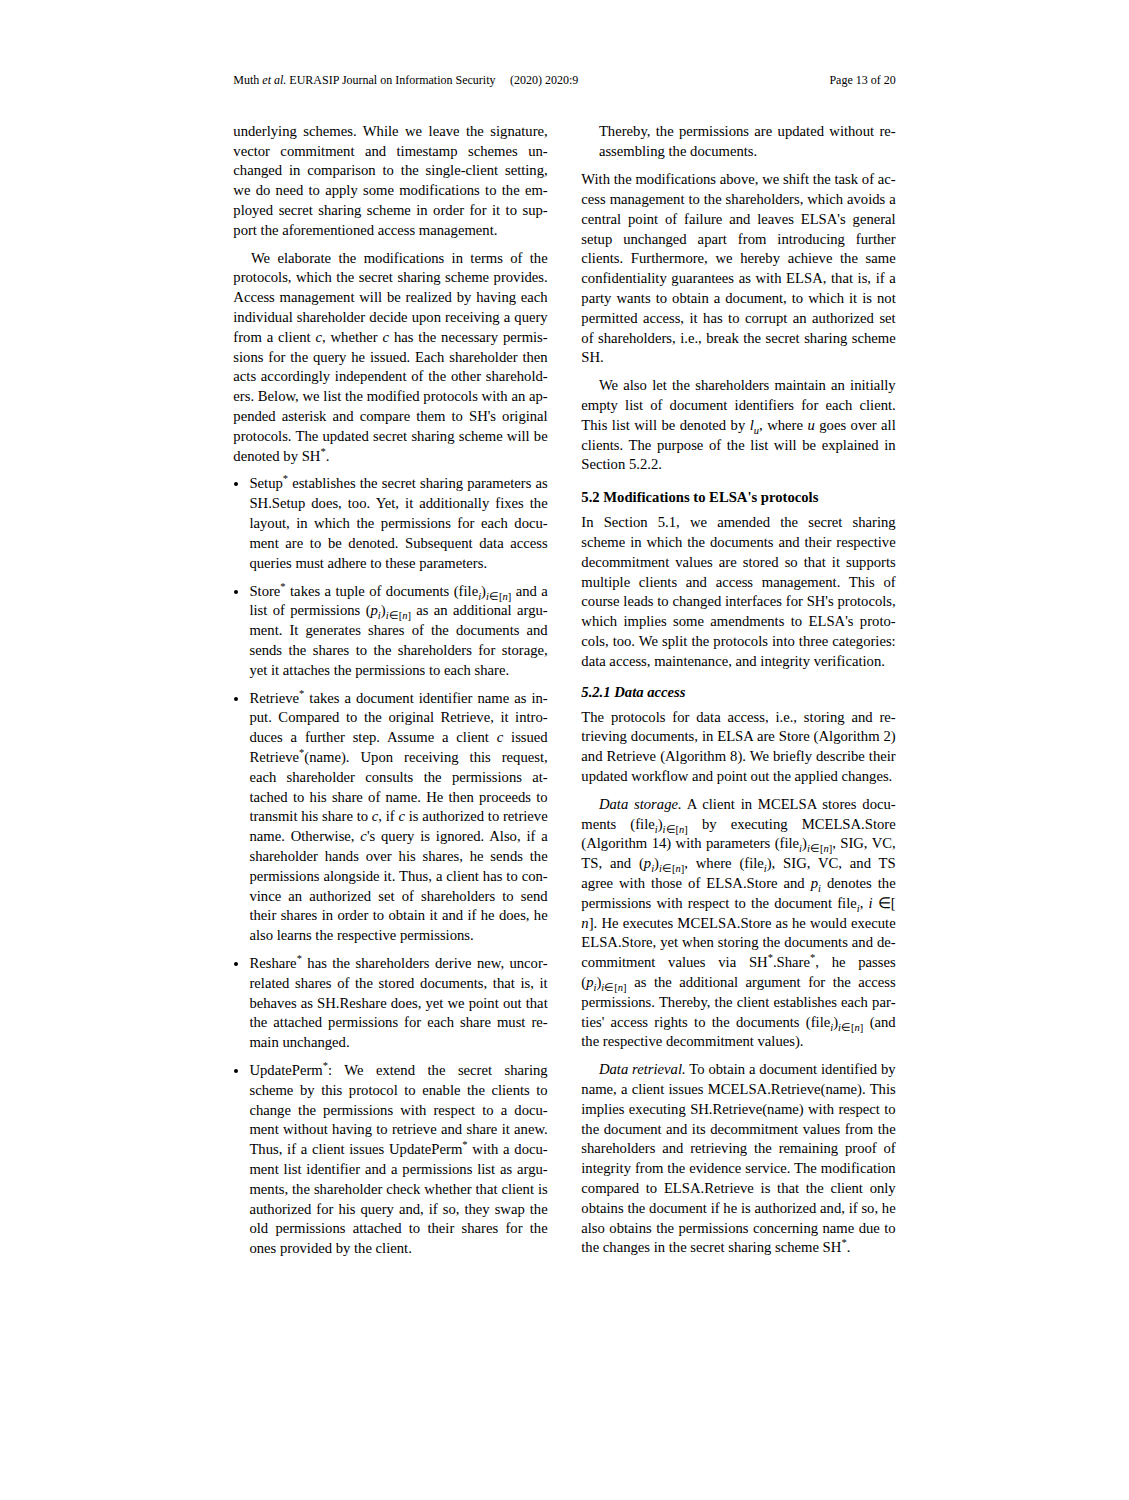Muth et al. EURASIP Journal on Information Security (2020) 2020:9 Page 13 of 20
underlying schemes. While we leave the signature, vector commitment and timestamp schemes unchanged in comparison to the single-client setting, we do need to apply some modifications to the employed secret sharing scheme in order for it to support the aforementioned access management.
We elaborate the modifications in terms of the protocols, which the secret sharing scheme provides. Access management will be realized by having each individual shareholder decide upon receiving a query from a client c, whether c has the necessary permissions for the query he issued. Each shareholder then acts accordingly independent of the other shareholders. Below, we list the modified protocols with an appended asterisk and compare them to SH's original protocols. The updated secret sharing scheme will be denoted by SH*.
Setup* establishes the secret sharing parameters as SH.Setup does, too. Yet, it additionally fixes the layout, in which the permissions for each document are to be denoted. Subsequent data access queries must adhere to these parameters.
Store* takes a tuple of documents (filei)i∈[n] and a list of permissions (pi)i∈[n] as an additional argument. It generates shares of the documents and sends the shares to the shareholders for storage, yet it attaches the permissions to each share.
Retrieve* takes a document identifier name as input. Compared to the original Retrieve, it introduces a further step. Assume a client c issued Retrieve*(name). Upon receiving this request, each shareholder consults the permissions attached to his share of name. He then proceeds to transmit his share to c, if c is authorized to retrieve name. Otherwise, c's query is ignored. Also, if a shareholder hands over his shares, he sends the permissions alongside it. Thus, a client has to convince an authorized set of shareholders to send their shares in order to obtain it and if he does, he also learns the respective permissions.
Reshare* has the shareholders derive new, uncorrelated shares of the stored documents, that is, it behaves as SH.Reshare does, yet we point out that the attached permissions for each share must remain unchanged.
UpdatePerm*: We extend the secret sharing scheme by this protocol to enable the clients to change the permissions with respect to a document without having to retrieve and share it anew. Thus, if a client issues UpdatePerm* with a document list identifier and a permissions list as arguments, the shareholder check whether that client is authorized for his query and, if so, they swap the old permissions attached to their shares for the ones provided by the client.
Thereby, the permissions are updated without reassembling the documents.
With the modifications above, we shift the task of access management to the shareholders, which avoids a central point of failure and leaves ELSA's general setup unchanged apart from introducing further clients. Furthermore, we hereby achieve the same confidentiality guarantees as with ELSA, that is, if a party wants to obtain a document, to which it is not permitted access, it has to corrupt an authorized set of shareholders, i.e., break the secret sharing scheme SH.
We also let the shareholders maintain an initially empty list of document identifiers for each client. This list will be denoted by lu, where u goes over all clients. The purpose of the list will be explained in Section 5.2.2.
5.2 Modifications to ELSA's protocols
In Section 5.1, we amended the secret sharing scheme in which the documents and their respective decommitment values are stored so that it supports multiple clients and access management. This of course leads to changed interfaces for SH's protocols, which implies some amendments to ELSA's protocols, too. We split the protocols into three categories: data access, maintenance, and integrity verification.
5.2.1 Data access
The protocols for data access, i.e., storing and retrieving documents, in ELSA are Store (Algorithm 2) and Retrieve (Algorithm 8). We briefly describe their updated workflow and point out the applied changes.
Data storage. A client in MCELSA stores documents (filei)i∈[n] by executing MCELSA.Store (Algorithm 14) with parameters (filei)i∈[n], SIG, VC, TS, and (pi)i∈[n], where (filei), SIG, VC, and TS agree with those of ELSA.Store and pi denotes the permissions with respect to the document filei, i ∈[ n]. He executes MCELSA.Store as he would execute ELSA.Store, yet when storing the documents and decommitment values via SH*.Share*, he passes (pi)i∈[n] as the additional argument for the access permissions. Thereby, the client establishes each parties' access rights to the documents (filei)i∈[n] (and the respective decommitment values).
Data retrieval. To obtain a document identified by name, a client issues MCELSA.Retrieve(name). This implies executing SH.Retrieve(name) with respect to the document and its decommitment values from the shareholders and retrieving the remaining proof of integrity from the evidence service. The modification compared to ELSA.Retrieve is that the client only obtains the document if he is authorized and, if so, he also obtains the permissions concerning name due to the changes in the secret sharing scheme SH*.